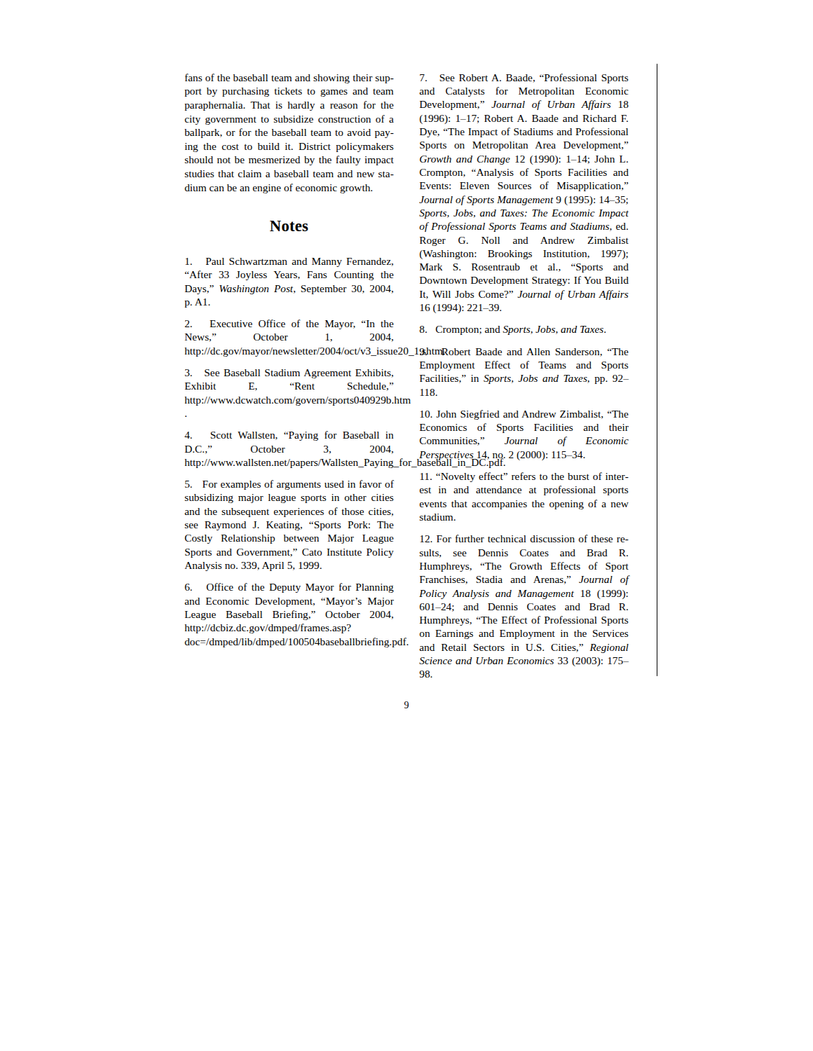fans of the baseball team and showing their support by purchasing tickets to games and team paraphernalia. That is hardly a reason for the city government to subsidize construction of a ballpark, or for the baseball team to avoid paying the cost to build it. District policymakers should not be mesmerized by the faulty impact studies that claim a baseball team and new stadium can be an engine of economic growth.
Notes
1. Paul Schwartzman and Manny Fernandez, “After 33 Joyless Years, Fans Counting the Days,” Washington Post, September 30, 2004, p. A1.
2. Executive Office of the Mayor, “In the News,” October 1, 2004, http://dc.gov/mayor/newsletter/2004/oct/v3_issue20_1.shtm.
3. See Baseball Stadium Agreement Exhibits, Exhibit E, “Rent Schedule,” http://www.dcwatch.com/govern/sports040929b.htm .
4. Scott Wallsten, “Paying for Baseball in D.C.,” October 3, 2004, http://www.wallsten.net/papers/Wallsten_Paying_for_baseball_in_DC.pdf.
5. For examples of arguments used in favor of subsidizing major league sports in other cities and the subsequent experiences of those cities, see Raymond J. Keating, “Sports Pork: The Costly Relationship between Major League Sports and Government,” Cato Institute Policy Analysis no. 339, April 5, 1999.
6. Office of the Deputy Mayor for Planning and Economic Development, “Mayor’s Major League Baseball Briefing,” October 2004, http://dcbiz.dc.gov/dmped/frames.asp?doc=/dmped/lib/dmped/100504baseballbriefing.pdf.
7. See Robert A. Baade, “Professional Sports and Catalysts for Metropolitan Economic Development,” Journal of Urban Affairs 18 (1996): 1–17; Robert A. Baade and Richard F. Dye, “The Impact of Stadiums and Professional Sports on Metropolitan Area Development,” Growth and Change 12 (1990): 1–14; John L. Crompton, “Analysis of Sports Facilities and Events: Eleven Sources of Misapplication,” Journal of Sports Management 9 (1995): 14–35; Sports, Jobs, and Taxes: The Economic Impact of Professional Sports Teams and Stadiums, ed. Roger G. Noll and Andrew Zimbalist (Washington: Brookings Institution, 1997); Mark S. Rosentraub et al., “Sports and Downtown Development Strategy: If You Build It, Will Jobs Come?” Journal of Urban Affairs 16 (1994): 221–39.
8. Crompton; and Sports, Jobs, and Taxes.
9. Robert Baade and Allen Sanderson, “The Employment Effect of Teams and Sports Facilities,” in Sports, Jobs and Taxes, pp. 92–118.
10. John Siegfried and Andrew Zimbalist, “The Economics of Sports Facilities and their Communities,” Journal of Economic Perspectives 14, no. 2 (2000): 115–34.
11. “Novelty effect” refers to the burst of interest in and attendance at professional sports events that accompanies the opening of a new stadium.
12. For further technical discussion of these results, see Dennis Coates and Brad R. Humphreys, “The Growth Effects of Sport Franchises, Stadia and Arenas,” Journal of Policy Analysis and Management 18 (1999): 601–24; and Dennis Coates and Brad R. Humphreys, “The Effect of Professional Sports on Earnings and Employment in the Services and Retail Sectors in U.S. Cities,” Regional Science and Urban Economics 33 (2003): 175–98.
9